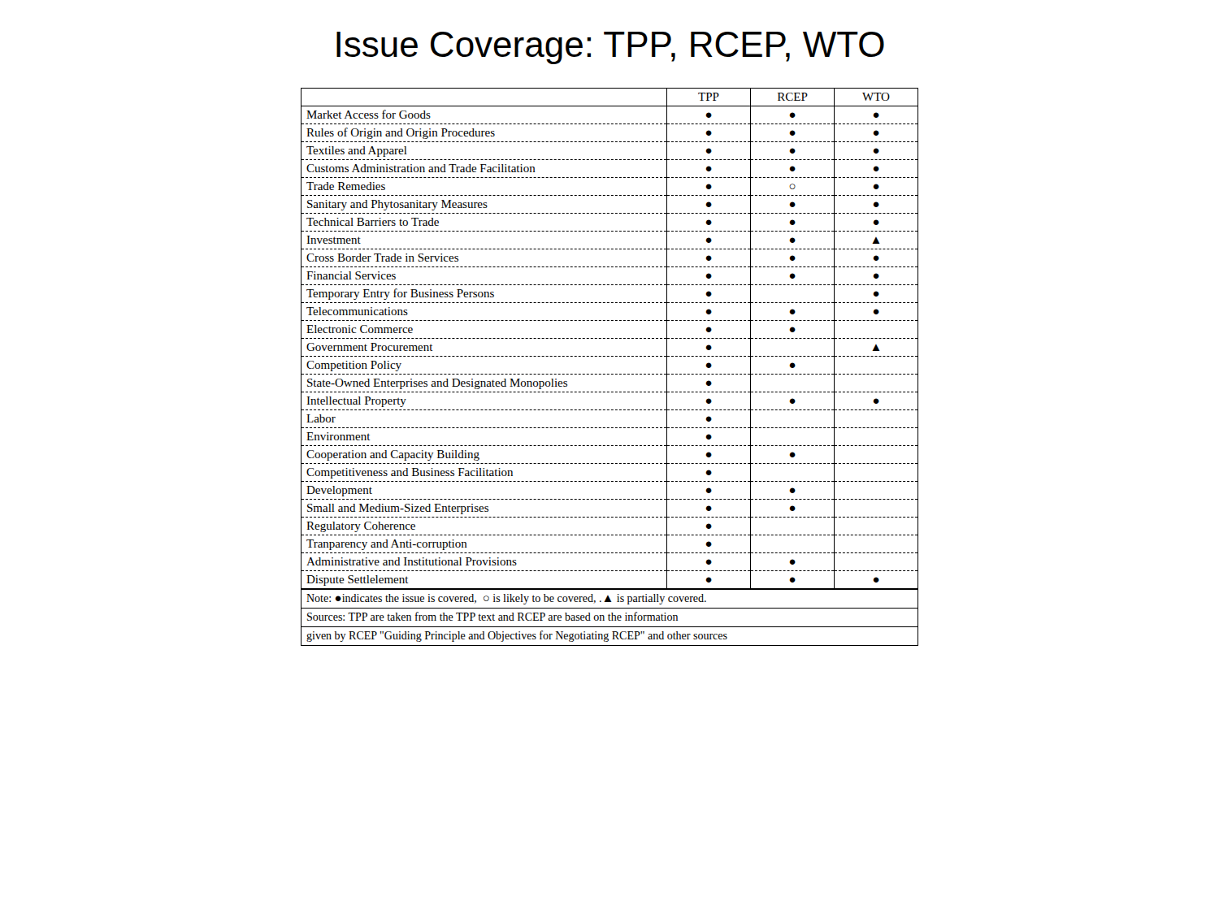Issue Coverage: TPP, RCEP, WTO
| | TPP | RCEP | WTO |
| --- | --- | --- | --- |
| Market Access for Goods | ● | ● | ● |
| Rules of Origin and Origin Procedures | ● | ● | ● |
| Textiles and Apparel | ● | ● | ● |
| Customs Administration and Trade Facilitation | ● | ● | ● |
| Trade Remedies | ● | ○ | ● |
| Sanitary and Phytosanitary Measures | ● | ● | ● |
| Technical Barriers to Trade | ● | ● | ● |
| Investment | ● | ● | ▲ |
| Cross Border Trade in Services | ● | ● | ● |
| Financial Services | ● | ● | ● |
| Temporary Entry for Business Persons | ● | | ● |
| Telecommunications | ● | ● | ● |
| Electronic Commerce | ● | ● | |
| Government Procurement | ● | | ▲ |
| Competition Policy | ● | ● | |
| State-Owned Enterprises and Designated Monopolies | ● | | |
| Intellectual Property | ● | ● | ● |
| Labor | ● | | |
| Environment | ● | | |
| Cooperation and Capacity Building | ● | ● | |
| Competitiveness and Business Facilitation | ● | | |
| Development | ● | ● | |
| Small and Medium-Sized Enterprises | ● | ● | |
| Regulatory Coherence | ● | | |
| Tranparency and Anti-corruption | ● | | |
| Administrative and Institutional Provisions | ● | ● | |
| Dispute Settlelement | ● | ● | ● |
Note: ●indicates the issue is covered, ○ is likely to be covered, .▲ is partially covered.
Sources: TPP are taken from the TPP text and RCEP are based on the information
given by RCEP "Guiding Principle and Objectives for Negotiating RCEP" and other sources